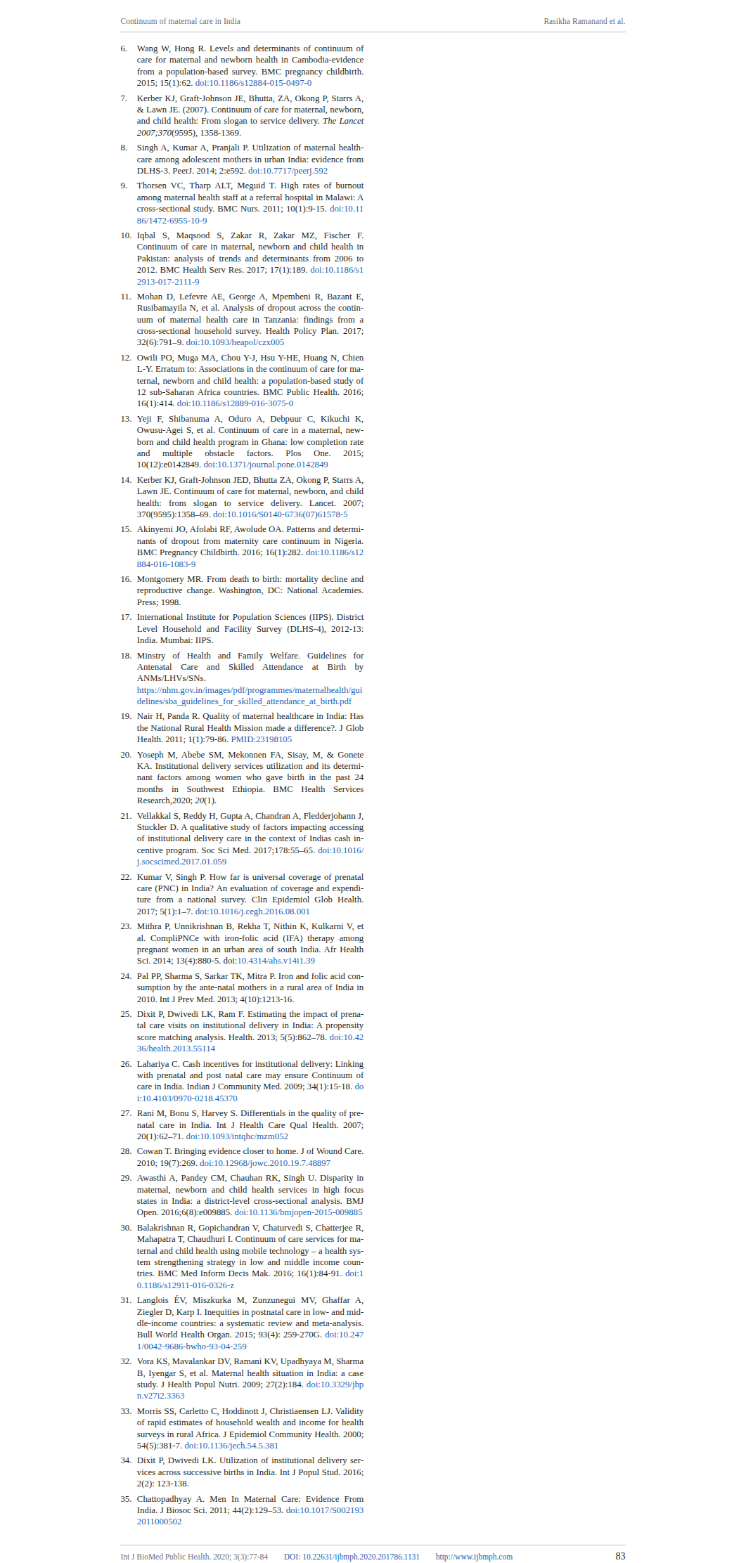Continuum of maternal care in India Rasikha Ramanand et al.
Wang W, Hong R. Levels and determinants of continuum of care for maternal and newborn health in Cambodia-evidence from a population-based survey. BMC pregnancy childbirth. 2015; 15(1):62. doi:10.1186/s12884-015-0497-0
Kerber KJ, Graft-Johnson JE, Bhutta, ZA, Okong P, Starrs A, & Lawn JE. (2007). Continuum of care for maternal, newborn, and child health: From slogan to service delivery. The Lancet 2007;370(9595), 1358-1369.
Singh A, Kumar A, Pranjali P. Utilization of maternal healthcare among adolescent mothers in urban India: evidence from DLHS-3. PeerJ. 2014; 2:e592. doi:10.7717/peerj.592
Thorsen VC, Tharp ALT, Meguid T. High rates of burnout among maternal health staff at a referral hospital in Malawi: A cross-sectional study. BMC Nurs. 2011; 10(1):9-15. doi:10.1186/1472-6955-10-9
Iqbal S, Maqsood S, Zakar R, Zakar MZ, Fischer F. Continuum of care in maternal, newborn and child health in Pakistan: analysis of trends and determinants from 2006 to 2012. BMC Health Serv Res. 2017; 17(1):189. doi:10.1186/s12913-017-2111-9
Mohan D, Lefevre AE, George A, Mpembeni R, Bazant E, Rusibamayila N, et al. Analysis of dropout across the continuum of maternal health care in Tanzania: findings from a cross-sectional household survey. Health Policy Plan. 2017; 32(6):791–9. doi:10.1093/heapol/czx005
Owili PO, Muga MA, Chou Y-J, Hsu Y-HE, Huang N, Chien L-Y. Erratum to: Associations in the continuum of care for maternal, newborn and child health: a population-based study of 12 sub-Saharan Africa countries. BMC Public Health. 2016; 16(1):414. doi:10.1186/s12889-016-3075-0
Yeji F, Shibanuma A, Oduro A, Debpuur C, Kikuchi K, Owusu-Agei S, et al. Continuum of care in a maternal, newborn and child health program in Ghana: low completion rate and multiple obstacle factors. Plos One. 2015; 10(12):e0142849. doi:10.1371/journal.pone.0142849
Kerber KJ, Graft-Johnson JED, Bhutta ZA, Okong P, Starrs A, Lawn JE. Continuum of care for maternal, newborn, and child health: from slogan to service delivery. Lancet. 2007; 370(9595):1358–69. doi:10.1016/S0140-6736(07)61578-5
Akinyemi JO, Afolabi RF, Awolude OA. Patterns and determinants of dropout from maternity care continuum in Nigeria. BMC Pregnancy Childbirth. 2016; 16(1):282. doi:10.1186/s12884-016-1083-9
Montgomery MR. From death to birth: mortality decline and reproductive change. Washington, DC: National Academies. Press; 1998.
International Institute for Population Sciences (IIPS). District Level Household and Facility Survey (DLHS-4), 2012-13: India. Mumbai: IIPS.
Minstry of Health and Family Welfare. Guidelines for Antenatal Care and Skilled Attendance at Birth by ANMs/LHVs/SNs.
https://nhm.gov.in/images/pdf/programmes/maternalhealth/guidelines/sba_guidelines_for_skilled_attendance_at_birth.pdf
Nair H, Panda R. Quality of maternal healthcare in India: Has the National Rural Health Mission made a difference?. J Glob Health. 2011; 1(1):79-86. PMID:23198105
Yoseph M, Abebe SM, Mekonnen FA, Sisay, M, & Gonete KA. Institutional delivery services utilization and its determinant factors among women who gave birth in the past 24 months in Southwest Ethiopia. BMC Health Services Research,2020; 20(1).
Vellakkal S, Reddy H, Gupta A, Chandran A, Fledderjohann J, Stuckler D. A qualitative study of factors impacting accessing of institutional delivery care in the context of Indias cash incentive program. Soc Sci Med. 2017;178:55–65. doi:10.1016/j.socscimed.2017.01.059
Kumar V, Singh P. How far is universal coverage of prenatal care (PNC) in India? An evaluation of coverage and expenditure from a national survey. Clin Epidemiol Glob Health. 2017; 5(1):1–7. doi:10.1016/j.cegh.2016.08.001
Mithra P, Unnikrishnan B, Rekha T, Nithin K, Kulkarni V, et al. CompliPNCe with iron-folic acid (IFA) therapy among pregnant women in an urban area of south India. Afr Health Sci. 2014; 13(4):880-5. doi:10.4314/ahs.v14i1.39
Pal PP, Sharma S, Sarkar TK, Mitra P. Iron and folic acid consumption by the ante-natal mothers in a rural area of India in 2010. Int J Prev Med. 2013; 4(10):1213-16.
Dixit P, Dwivedi LK, Ram F. Estimating the impact of prenatal care visits on institutional delivery in India: A propensity score matching analysis. Health. 2013; 5(5):862–78. doi:10.4236/health.2013.55114
Lahariya C. Cash incentives for institutional delivery: Linking with prenatal and post natal care may ensure Continuum of care in India. Indian J Community Med. 2009; 34(1):15-18. doi:10.4103/0970-0218.45370
Rani M, Bonu S, Harvey S. Differentials in the quality of prenatal care in India. Int J Health Care Qual Health. 2007; 20(1):62–71. doi:10.1093/intqhc/mzm052
Cowan T. Bringing evidence closer to home. J of Wound Care. 2010; 19(7):269. doi:10.12968/jowc.2010.19.7.48897
Awasthi A, Pandey CM, Chauhan RK, Singh U. Disparity in maternal, newborn and child health services in high focus states in India: a district-level cross-sectional analysis. BMJ Open. 2016;6(8):e009885. doi:10.1136/bmjopen-2015-009885
Balakrishnan R, Gopichandran V, Chaturvedi S, Chatterjee R, Mahapatra T, Chaudhuri I. Continuum of care services for maternal and child health using mobile technology – a health system strengthening strategy in low and middle income countries. BMC Med Inform Decis Mak. 2016; 16(1):84-91. doi:10.1186/s12911-016-0326-z
Langlois ÉV, Miszkurka M, Zunzunegui MV, Ghaffar A, Ziegler D, Karp I. Inequities in postnatal care in low- and middle-income countries: a systematic review and meta-analysis. Bull World Health Organ. 2015; 93(4): 259-270G. doi:10.2471/0042-9686-bwho-93-04-259
Vora KS, Mavalankar DV, Ramani KV, Upadhyaya M, Sharma B, Iyengar S, et al. Maternal health situation in India: a case study. J Health Popul Nutri. 2009; 27(2):184. doi:10.3329/jhpn.v27i2.3363
Morris SS, Carletto C, Hoddinott J, Christiaensen LJ. Validity of rapid estimates of household wealth and income for health surveys in rural Africa. J Epidemiol Community Health. 2000; 54(5):381-7. doi:10.1136/jech.54.5.381
Dixit P, Dwivedi LK. Utilization of institutional delivery services across successive births in India. Int J Popul Stud. 2016; 2(2): 123-138.
Chattopadhyay A. Men In Maternal Care: Evidence From India. J Biosoc Sci. 2011; 44(2):129–53. doi:10.1017/S0021932011000502
Int J BioMed Public Health. 2020; 3(3):77-84 DOI: 10.22631/ijbmph.2020.201786.1131 http://www.ijbmph.com 83